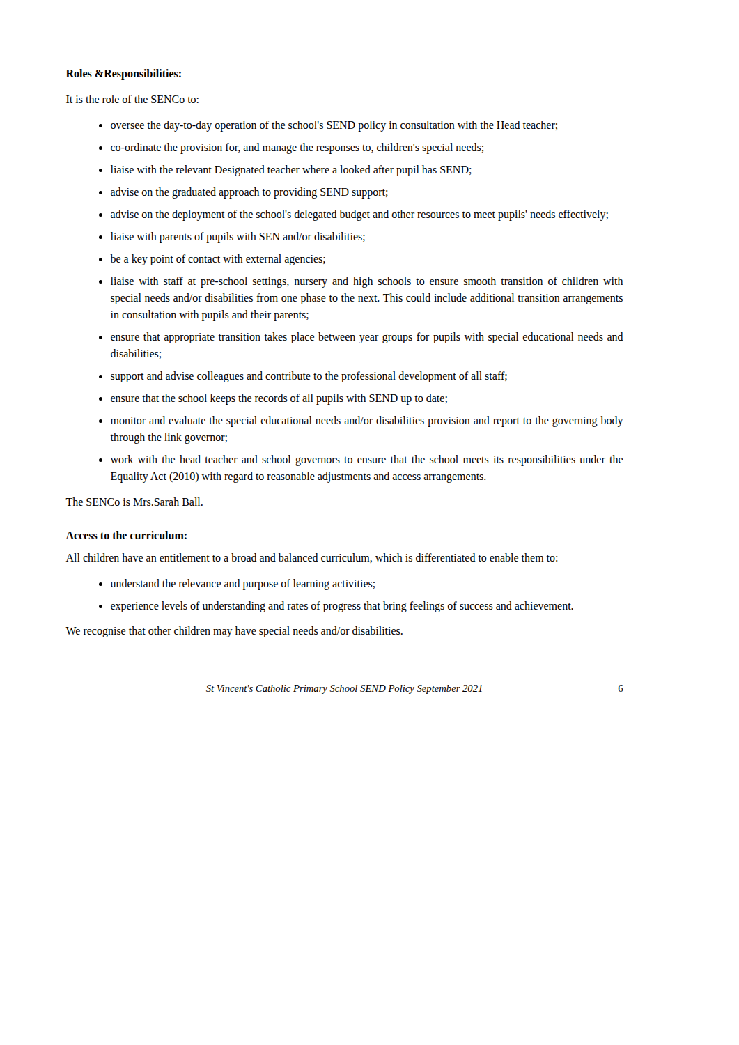Roles &Responsibilities:
It is the role of the SENCo to:
oversee the day-to-day operation of the school's SEND policy in consultation with the Head teacher;
co-ordinate the provision for, and manage the responses to, children's special needs;
liaise with the relevant Designated teacher where a looked after pupil has SEND;
advise on the graduated approach to providing SEND support;
advise on the deployment of the school's delegated budget and other resources to meet pupils' needs effectively;
liaise with parents of pupils with SEN and/or disabilities;
be a key point of contact with external agencies;
liaise with staff at pre-school settings, nursery and high schools to ensure smooth transition of children with special needs and/or disabilities from one phase to the next. This could include additional transition arrangements in consultation with pupils and their parents;
ensure that appropriate transition takes place between year groups for pupils with special educational needs and disabilities;
support and advise colleagues and contribute to the professional development of all staff;
ensure that the school keeps the records of all pupils with SEND up to date;
monitor and evaluate the special educational needs and/or disabilities provision and report to the governing body through the link governor;
work with the head teacher and school governors to ensure that the school meets its responsibilities under the Equality Act (2010) with regard to reasonable adjustments and access arrangements.
The SENCo is Mrs.Sarah Ball.
Access to the curriculum:
All children have an entitlement to a broad and balanced curriculum, which is differentiated to enable them to:
understand the relevance and purpose of learning activities;
experience levels of understanding and rates of progress that bring feelings of success and achievement.
We recognise that other children may have special needs and/or disabilities.
St Vincent's Catholic Primary School SEND Policy September 2021 6